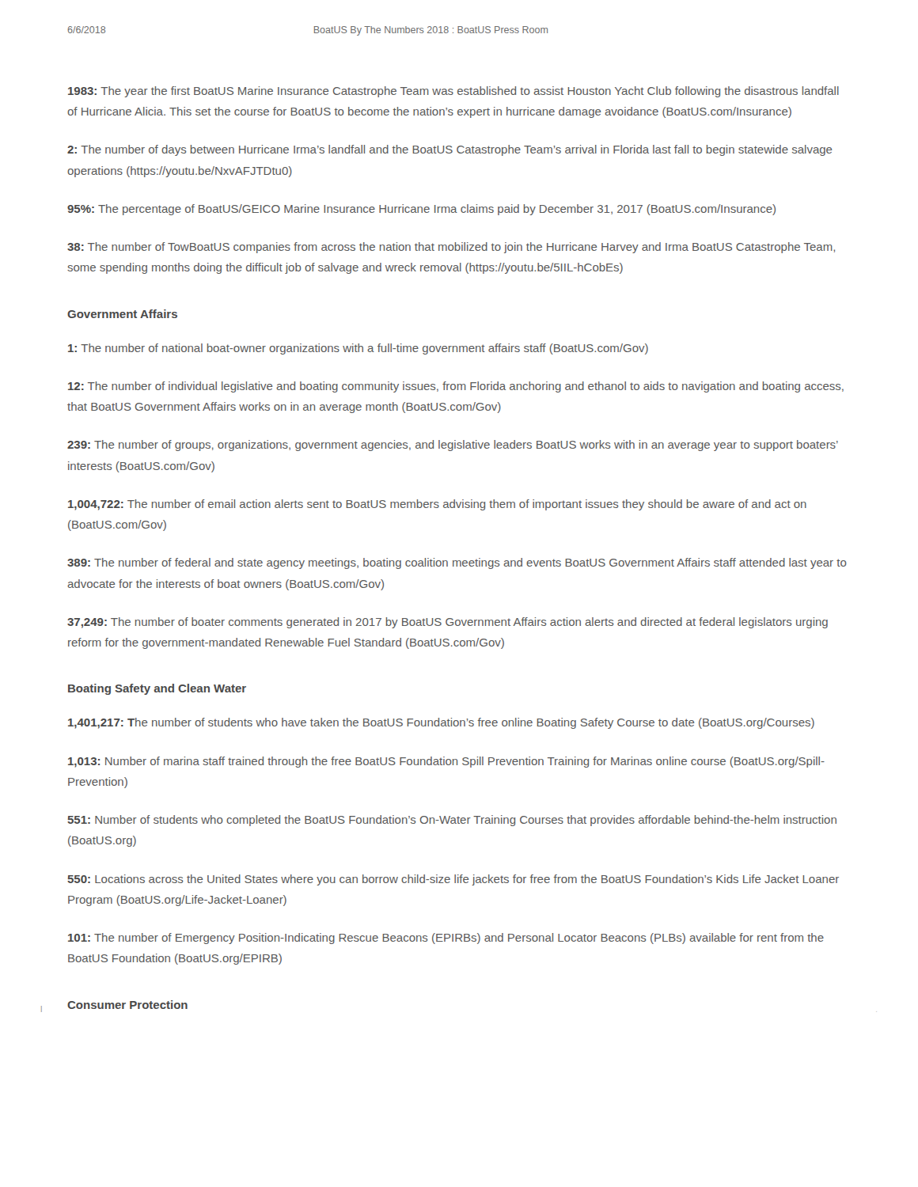6/6/2018
BoatUS By The Numbers 2018 : BoatUS Press Room
1983: The year the first BoatUS Marine Insurance Catastrophe Team was established to assist Houston Yacht Club following the disastrous landfall of Hurricane Alicia. This set the course for BoatUS to become the nation’s expert in hurricane damage avoidance (BoatUS.com/Insurance)
2: The number of days between Hurricane Irma’s landfall and the BoatUS Catastrophe Team’s arrival in Florida last fall to begin statewide salvage operations (https://youtu.be/NxvAFJTDtu0)
95%: The percentage of BoatUS/GEICO Marine Insurance Hurricane Irma claims paid by December 31, 2017 (BoatUS.com/Insurance)
38: The number of TowBoatUS companies from across the nation that mobilized to join the Hurricane Harvey and Irma BoatUS Catastrophe Team, some spending months doing the difficult job of salvage and wreck removal (https://youtu.be/5IIL-hCobEs)
Government Affairs
1: The number of national boat-owner organizations with a full-time government affairs staff (BoatUS.com/Gov)
12: The number of individual legislative and boating community issues, from Florida anchoring and ethanol to aids to navigation and boating access, that BoatUS Government Affairs works on in an average month (BoatUS.com/Gov)
239: The number of groups, organizations, government agencies, and legislative leaders BoatUS works with in an average year to support boaters’ interests (BoatUS.com/Gov)
1,004,722: The number of email action alerts sent to BoatUS members advising them of important issues they should be aware of and act on (BoatUS.com/Gov)
389: The number of federal and state agency meetings, boating coalition meetings and events BoatUS Government Affairs staff attended last year to advocate for the interests of boat owners (BoatUS.com/Gov)
37,249: The number of boater comments generated in 2017 by BoatUS Government Affairs action alerts and directed at federal legislators urging reform for the government-mandated Renewable Fuel Standard (BoatUS.com/Gov)
Boating Safety and Clean Water
1,401,217: The number of students who have taken the BoatUS Foundation’s free online Boating Safety Course to date (BoatUS.org/Courses)
1,013: Number of marina staff trained through the free BoatUS Foundation Spill Prevention Training for Marinas online course (BoatUS.org/Spill-Prevention)
551: Number of students who completed the BoatUS Foundation’s On-Water Training Courses that provides affordable behind-the-helm instruction (BoatUS.org)
550: Locations across the United States where you can borrow child-size life jackets for free from the BoatUS Foundation’s Kids Life Jacket Loaner Program (BoatUS.org/Life-Jacket-Loaner)
101: The number of Emergency Position-Indicating Rescue Beacons (EPIRBs) and Personal Locator Beacons (PLBs) available for rent from the BoatUS Foundation (BoatUS.org/EPIRB)
Consumer Protection
l
.